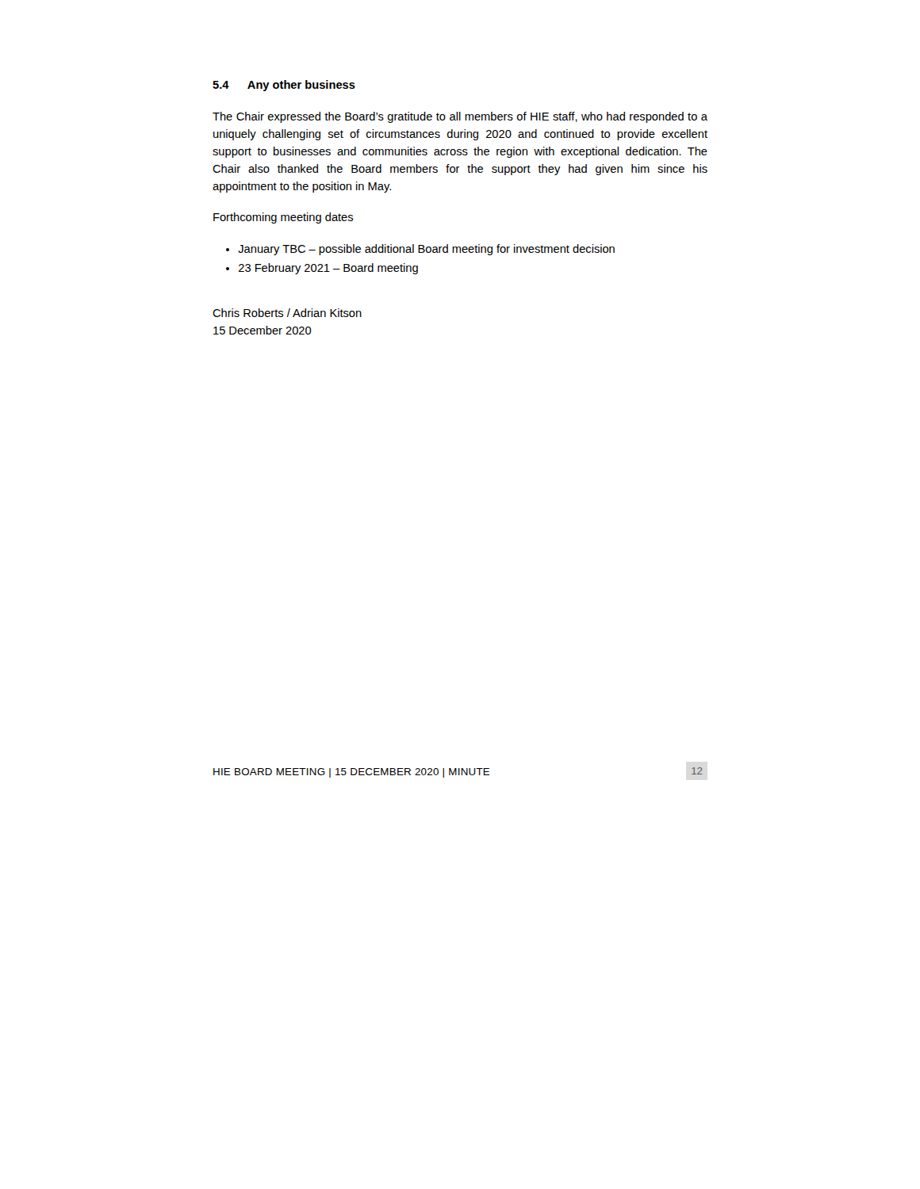5.4 Any other business
The Chair expressed the Board’s gratitude to all members of HIE staff, who had responded to a uniquely challenging set of circumstances during 2020 and continued to provide excellent support to businesses and communities across the region with exceptional dedication. The Chair also thanked the Board members for the support they had given him since his appointment to the position in May.
Forthcoming meeting dates
January TBC – possible additional Board meeting for investment decision
23 February 2021 – Board meeting
Chris Roberts / Adrian Kitson
15 December 2020
HIE BOARD MEETING | 15 DECEMBER 2020 | MINUTE
12